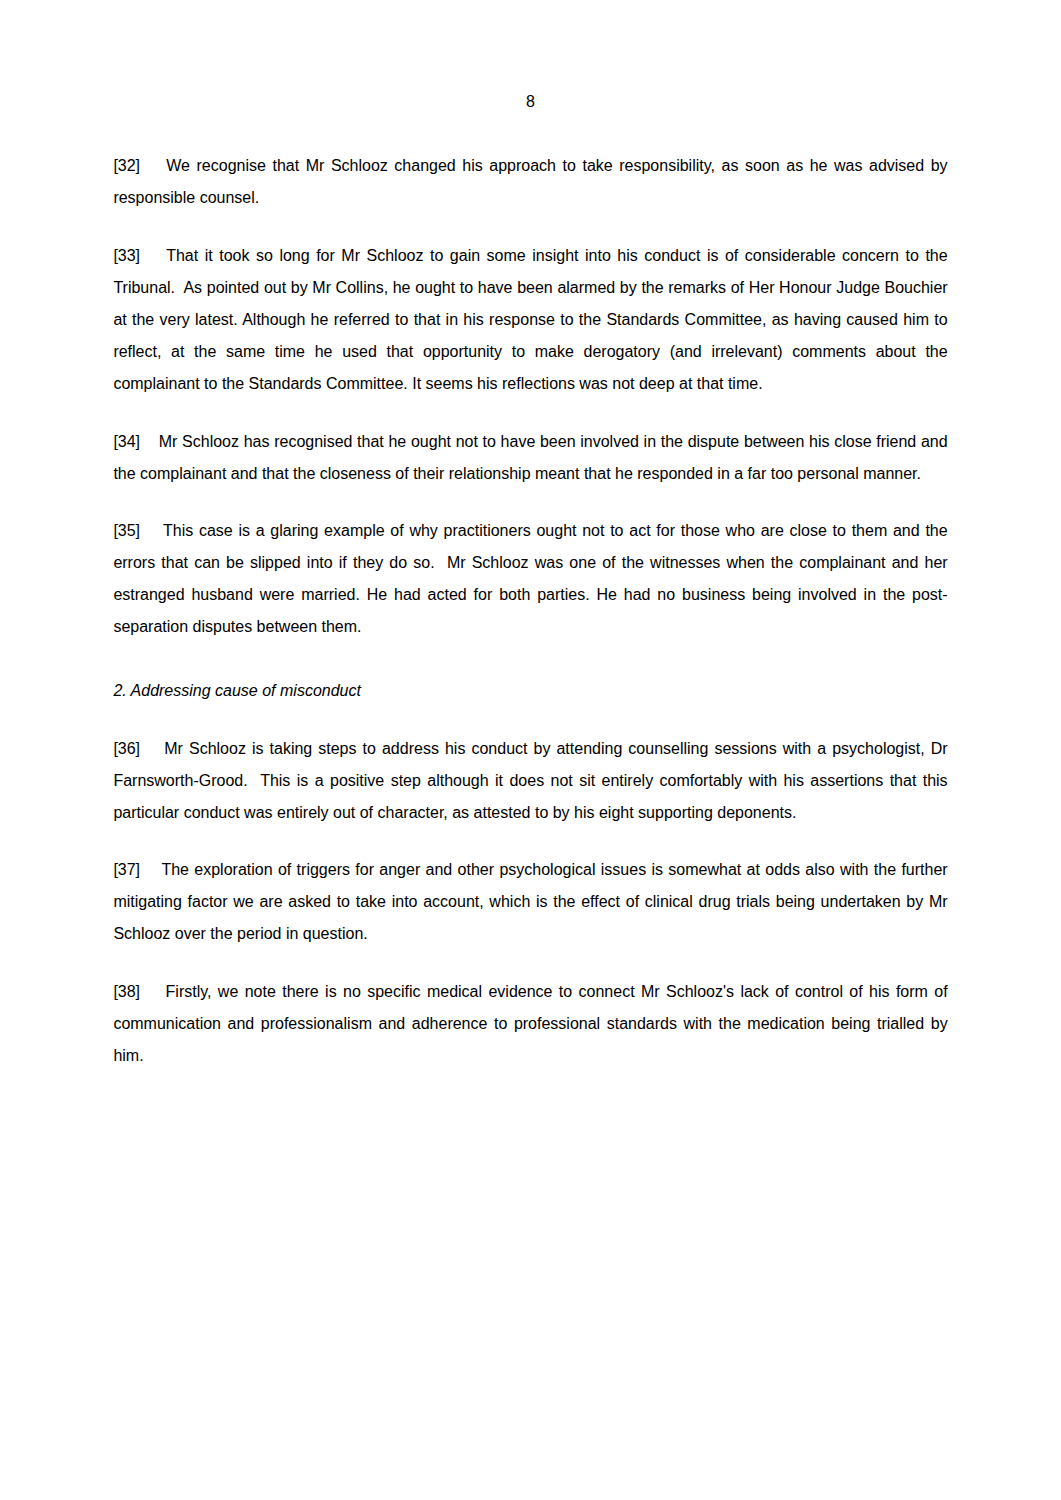8
[32] We recognise that Mr Schlooz changed his approach to take responsibility, as soon as he was advised by responsible counsel.
[33] That it took so long for Mr Schlooz to gain some insight into his conduct is of considerable concern to the Tribunal. As pointed out by Mr Collins, he ought to have been alarmed by the remarks of Her Honour Judge Bouchier at the very latest. Although he referred to that in his response to the Standards Committee, as having caused him to reflect, at the same time he used that opportunity to make derogatory (and irrelevant) comments about the complainant to the Standards Committee. It seems his reflections was not deep at that time.
[34] Mr Schlooz has recognised that he ought not to have been involved in the dispute between his close friend and the complainant and that the closeness of their relationship meant that he responded in a far too personal manner.
[35] This case is a glaring example of why practitioners ought not to act for those who are close to them and the errors that can be slipped into if they do so. Mr Schlooz was one of the witnesses when the complainant and her estranged husband were married. He had acted for both parties. He had no business being involved in the post-separation disputes between them.
2. Addressing cause of misconduct
[36] Mr Schlooz is taking steps to address his conduct by attending counselling sessions with a psychologist, Dr Farnsworth-Grood. This is a positive step although it does not sit entirely comfortably with his assertions that this particular conduct was entirely out of character, as attested to by his eight supporting deponents.
[37] The exploration of triggers for anger and other psychological issues is somewhat at odds also with the further mitigating factor we are asked to take into account, which is the effect of clinical drug trials being undertaken by Mr Schlooz over the period in question.
[38] Firstly, we note there is no specific medical evidence to connect Mr Schlooz's lack of control of his form of communication and professionalism and adherence to professional standards with the medication being trialled by him.